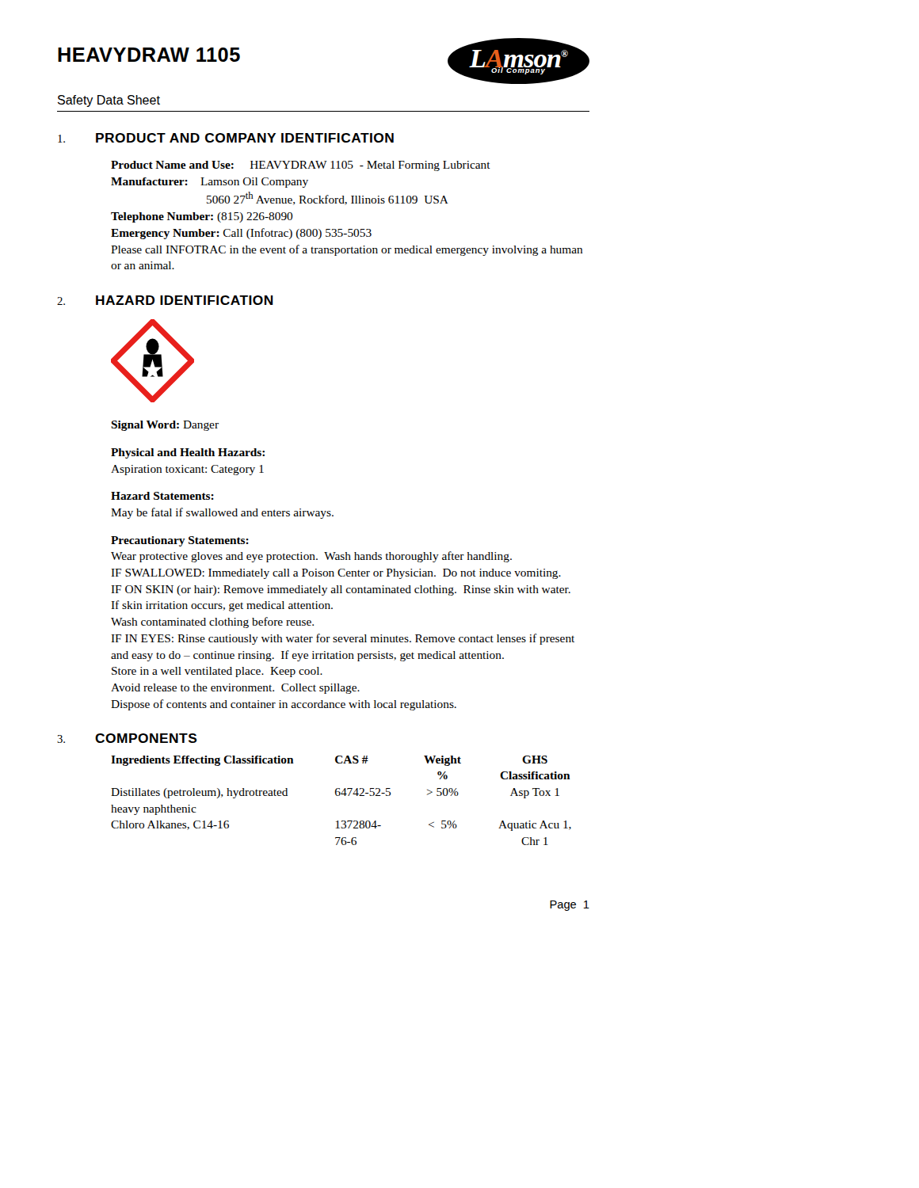HEAVYDRAW 1105
LAmson® Oil Company
Safety Data Sheet
1.
PRODUCT AND COMPANY IDENTIFICATION
Product Name and Use: HEAVYDRAW 1105 - Metal Forming Lubricant
Manufacturer: Lamson Oil Company
5060 27th Avenue, Rockford, Illinois 61109 USA
Telephone Number: (815) 226-8090
Emergency Number: Call (Infotrac) (800) 535-5053
Please call INFOTRAC in the event of a transportation or medical emergency involving a human or an animal.
2.
HAZARD IDENTIFICATION
Signal Word: Danger
Physical and Health Hazards:
Aspiration toxicant: Category 1
Hazard Statements:
May be fatal if swallowed and enters airways.
Precautionary Statements:
Wear protective gloves and eye protection. Wash hands thoroughly after handling.
IF SWALLOWED: Immediately call a Poison Center or Physician. Do not induce vomiting.
IF ON SKIN (or hair): Remove immediately all contaminated clothing. Rinse skin with water.
If skin irritation occurs, get medical attention.
Wash contaminated clothing before reuse.
IF IN EYES: Rinse cautiously with water for several minutes. Remove contact lenses if present and easy to do – continue rinsing. If eye irritation persists, get medical attention.
Store in a well ventilated place. Keep cool.
Avoid release to the environment. Collect spillage.
Dispose of contents and container in accordance with local regulations.
3.
COMPONENTS
| Ingredients Effecting Classification | CAS # | Weight % | GHS Classification |
| --- | --- | --- | --- |
| Distillates (petroleum), hydrotreated heavy naphthenic | 64742-52-5 | > 50% | Asp Tox 1 |
| Chloro Alkanes, C14-16 | 1372804-76-6 | < 5% | Aquatic Acu 1, Chr 1 |
Page 1